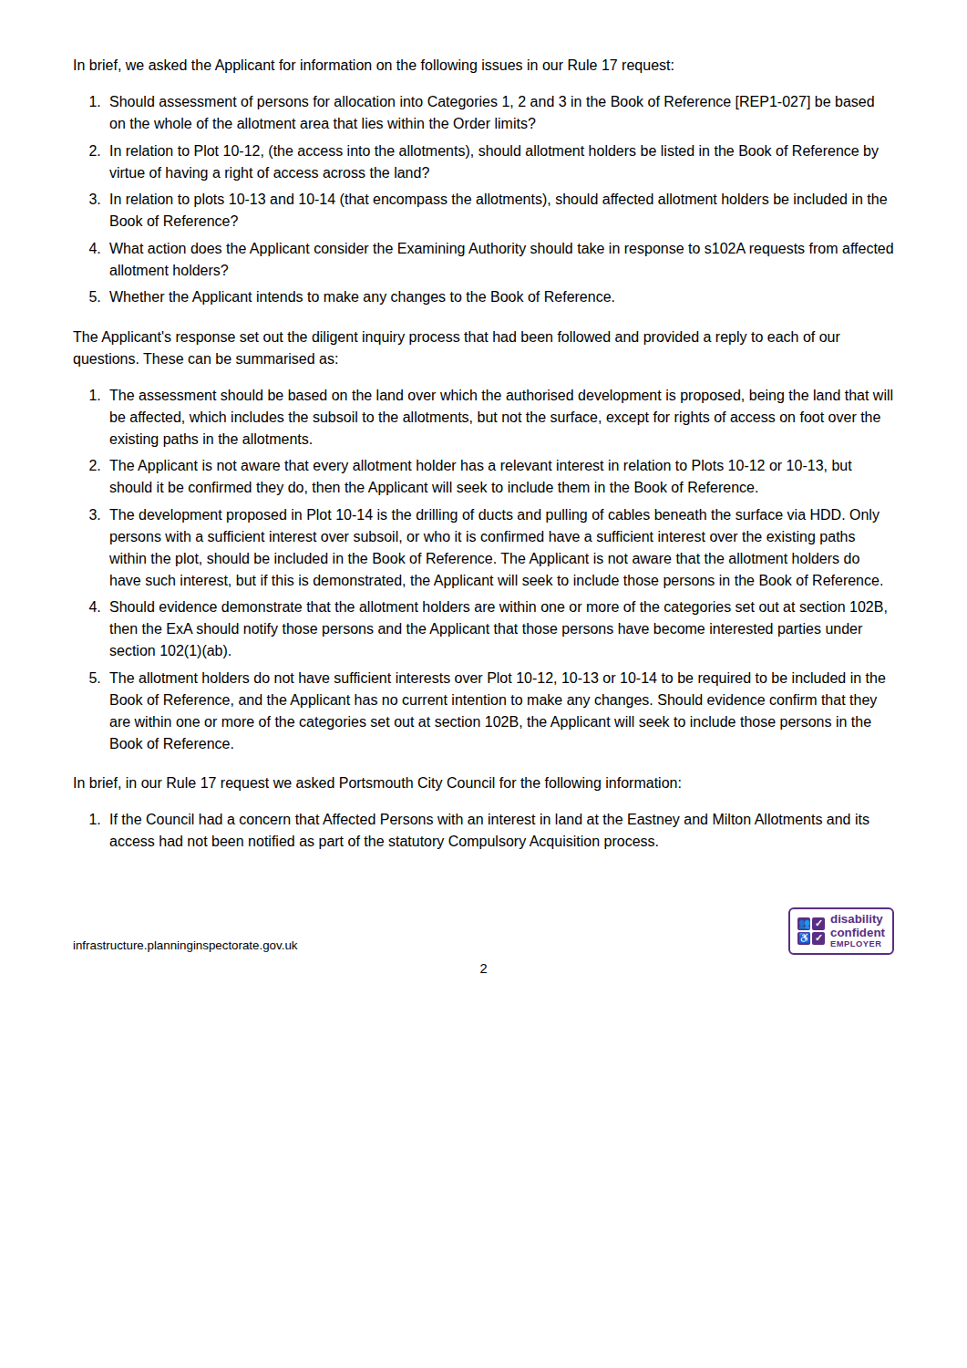In brief, we asked the Applicant for information on the following issues in our Rule 17 request:
Should assessment of persons for allocation into Categories 1, 2 and 3 in the Book of Reference [REP1-027] be based on the whole of the allotment area that lies within the Order limits?
In relation to Plot 10-12, (the access into the allotments), should allotment holders be listed in the Book of Reference by virtue of having a right of access across the land?
In relation to plots 10-13 and 10-14 (that encompass the allotments), should affected allotment holders be included in the Book of Reference?
What action does the Applicant consider the Examining Authority should take in response to s102A requests from affected allotment holders?
Whether the Applicant intends to make any changes to the Book of Reference.
The Applicant's response set out the diligent inquiry process that had been followed and provided a reply to each of our questions. These can be summarised as:
The assessment should be based on the land over which the authorised development is proposed, being the land that will be affected, which includes the subsoil to the allotments, but not the surface, except for rights of access on foot over the existing paths in the allotments.
The Applicant is not aware that every allotment holder has a relevant interest in relation to Plots 10-12 or 10-13, but should it be confirmed they do, then the Applicant will seek to include them in the Book of Reference.
The development proposed in Plot 10-14 is the drilling of ducts and pulling of cables beneath the surface via HDD. Only persons with a sufficient interest over subsoil, or who it is confirmed have a sufficient interest over the existing paths within the plot, should be included in the Book of Reference. The Applicant is not aware that the allotment holders do have such interest, but if this is demonstrated, the Applicant will seek to include those persons in the Book of Reference.
Should evidence demonstrate that the allotment holders are within one or more of the categories set out at section 102B, then the ExA should notify those persons and the Applicant that those persons have become interested parties under section 102(1)(ab).
The allotment holders do not have sufficient interests over Plot 10-12, 10-13 or 10-14 to be required to be included in the Book of Reference, and the Applicant has no current intention to make any changes. Should evidence confirm that they are within one or more of the categories set out at section 102B, the Applicant will seek to include those persons in the Book of Reference.
In brief, in our Rule 17 request we asked Portsmouth City Council for the following information:
If the Council had a concern that Affected Persons with an interest in land at the Eastney and Milton Allotments and its access had not been notified as part of the statutory Compulsory Acquisition process.
infrastructure.planninginspectorate.gov.uk
👥 ✓
♿ ✓
disability confident EMPLOYER
2